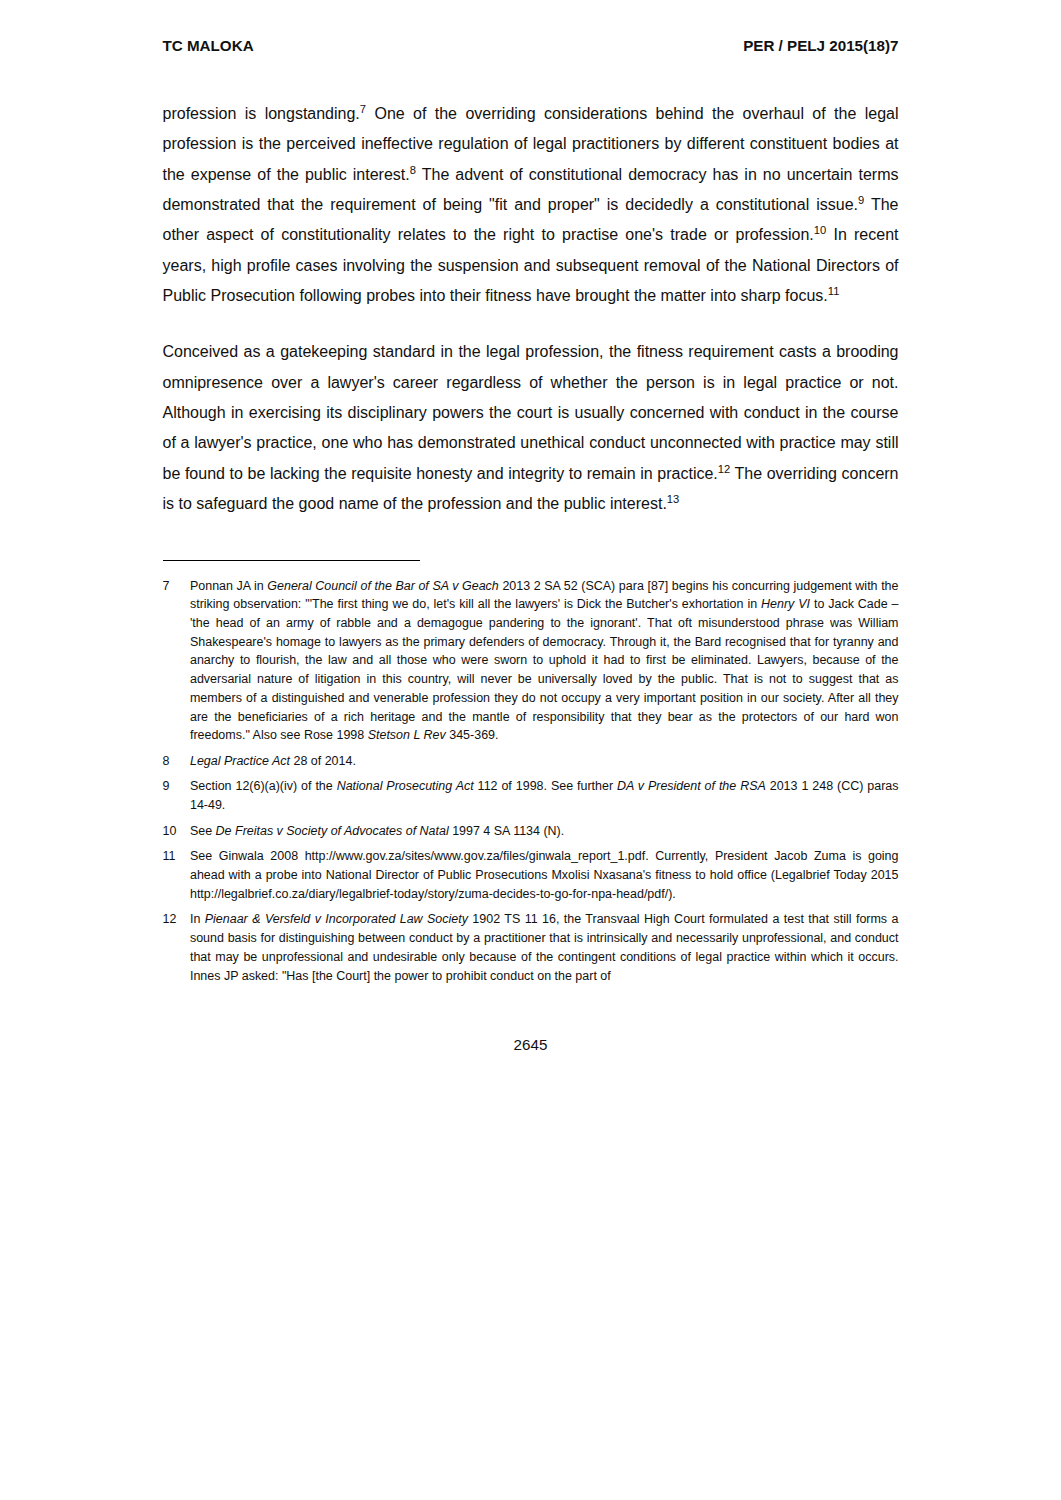TC MALOKA PER / PELJ 2015(18)7
profession is longstanding.7 One of the overriding considerations behind the overhaul of the legal profession is the perceived ineffective regulation of legal practitioners by different constituent bodies at the expense of the public interest.8 The advent of constitutional democracy has in no uncertain terms demonstrated that the requirement of being "fit and proper" is decidedly a constitutional issue.9 The other aspect of constitutionality relates to the right to practise one's trade or profession.10 In recent years, high profile cases involving the suspension and subsequent removal of the National Directors of Public Prosecution following probes into their fitness have brought the matter into sharp focus.11
Conceived as a gatekeeping standard in the legal profession, the fitness requirement casts a brooding omnipresence over a lawyer's career regardless of whether the person is in legal practice or not. Although in exercising its disciplinary powers the court is usually concerned with conduct in the course of a lawyer's practice, one who has demonstrated unethical conduct unconnected with practice may still be found to be lacking the requisite honesty and integrity to remain in practice.12 The overriding concern is to safeguard the good name of the profession and the public interest.13
Ponnan JA in General Council of the Bar of SA v Geach 2013 2 SA 52 (SCA) para [87] begins his concurring judgement with the striking observation: "'The first thing we do, let's kill all the lawyers' is Dick the Butcher's exhortation in Henry VI to Jack Cade – 'the head of an army of rabble and a demagogue pandering to the ignorant'. That oft misunderstood phrase was William Shakespeare's homage to lawyers as the primary defenders of democracy. Through it, the Bard recognised that for tyranny and anarchy to flourish, the law and all those who were sworn to uphold it had to first be eliminated. Lawyers, because of the adversarial nature of litigation in this country, will never be universally loved by the public. That is not to suggest that as members of a distinguished and venerable profession they do not occupy a very important position in our society. After all they are the beneficiaries of a rich heritage and the mantle of responsibility that they bear as the protectors of our hard won freedoms." Also see Rose 1998 Stetson L Rev 345-369.
Legal Practice Act 28 of 2014.
Section 12(6)(a)(iv) of the National Prosecuting Act 112 of 1998. See further DA v President of the RSA 2013 1 248 (CC) paras 14-49.
See De Freitas v Society of Advocates of Natal 1997 4 SA 1134 (N).
See Ginwala 2008 http://www.gov.za/sites/www.gov.za/files/ginwala_report_1.pdf. Currently, President Jacob Zuma is going ahead with a probe into National Director of Public Prosecutions Mxolisi Nxasana's fitness to hold office (Legalbrief Today 2015 http://legalbrief.co.za/diary/legalbrief-today/story/zuma-decides-to-go-for-npa-head/pdf/).
In Pienaar & Versfeld v Incorporated Law Society 1902 TS 11 16, the Transvaal High Court formulated a test that still forms a sound basis for distinguishing between conduct by a practitioner that is intrinsically and necessarily unprofessional, and conduct that may be unprofessional and undesirable only because of the contingent conditions of legal practice within which it occurs. Innes JP asked: "Has [the Court] the power to prohibit conduct on the part of
2645